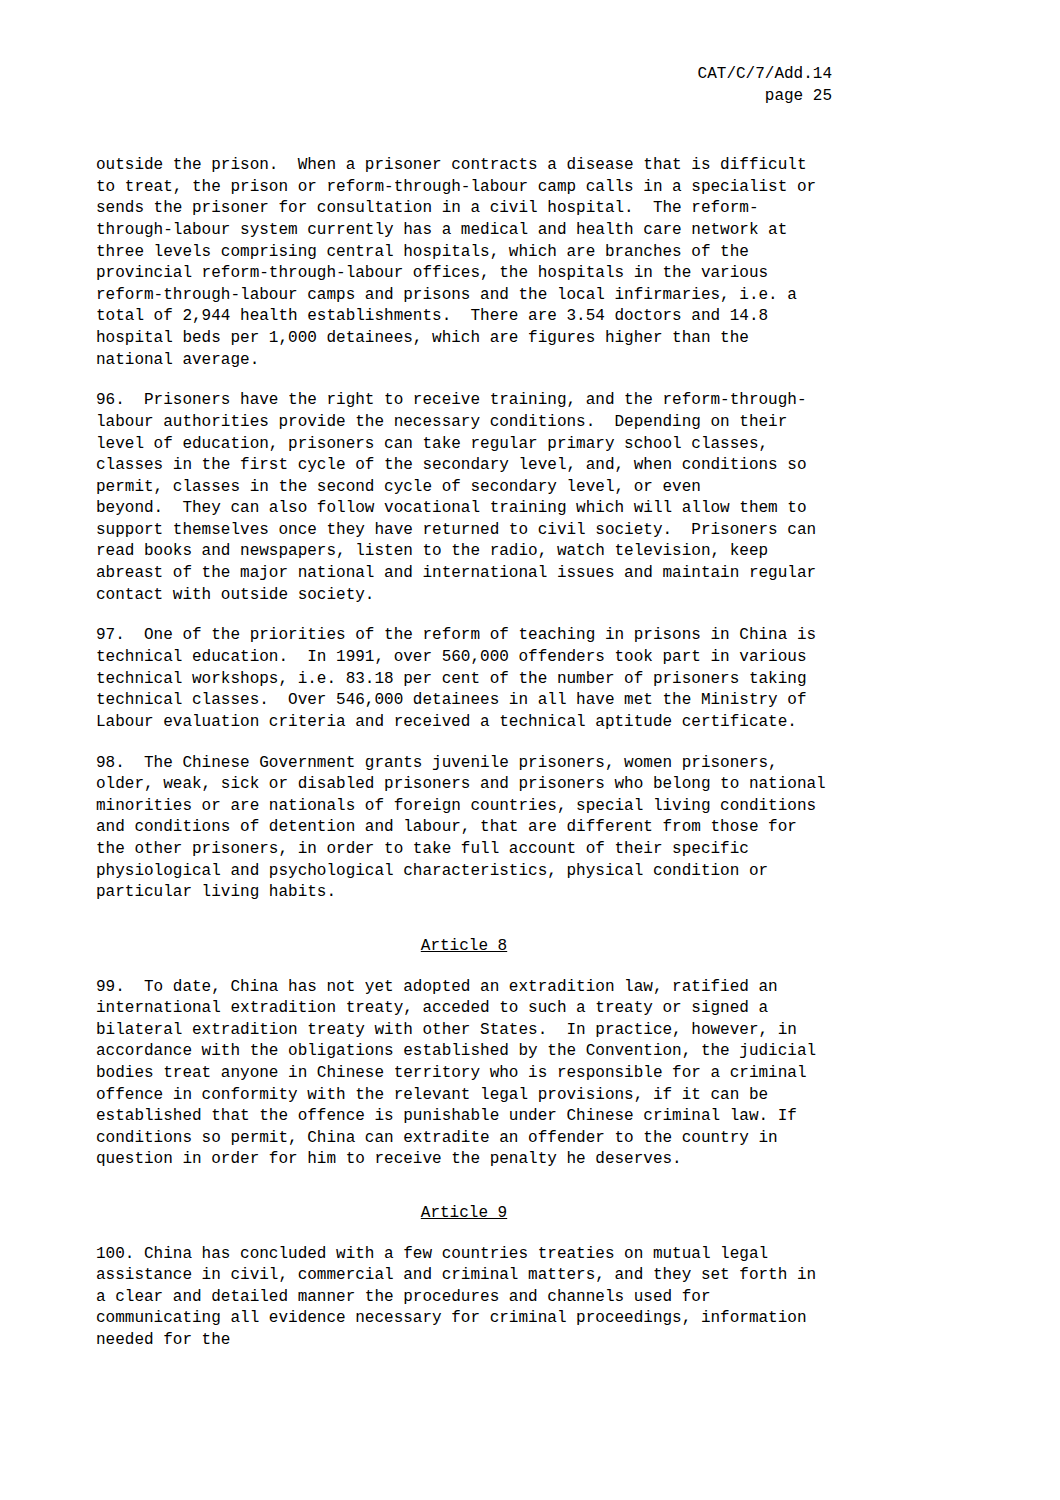CAT/C/7/Add.14 page 25
outside the prison. When a prisoner contracts a disease that is difficult to treat, the prison or reform-through-labour camp calls in a specialist or sends the prisoner for consultation in a civil hospital. The reform-through-labour system currently has a medical and health care network at three levels comprising central hospitals, which are branches of the provincial reform-through-labour offices, the hospitals in the various reform-through-labour camps and prisons and the local infirmaries, i.e. a total of 2,944 health establishments. There are 3.54 doctors and 14.8 hospital beds per 1,000 detainees, which are figures higher than the national average.
96. Prisoners have the right to receive training, and the reform-through-labour authorities provide the necessary conditions. Depending on their level of education, prisoners can take regular primary school classes, classes in the first cycle of the secondary level, and, when conditions so permit, classes in the second cycle of secondary level, or even beyond. They can also follow vocational training which will allow them to support themselves once they have returned to civil society. Prisoners can read books and newspapers, listen to the radio, watch television, keep abreast of the major national and international issues and maintain regular contact with outside society.
97. One of the priorities of the reform of teaching in prisons in China is technical education. In 1991, over 560,000 offenders took part in various technical workshops, i.e. 83.18 per cent of the number of prisoners taking technical classes. Over 546,000 detainees in all have met the Ministry of Labour evaluation criteria and received a technical aptitude certificate.
98. The Chinese Government grants juvenile prisoners, women prisoners, older, weak, sick or disabled prisoners and prisoners who belong to national minorities or are nationals of foreign countries, special living conditions and conditions of detention and labour, that are different from those for the other prisoners, in order to take full account of their specific physiological and psychological characteristics, physical condition or particular living habits.
Article 8
99. To date, China has not yet adopted an extradition law, ratified an international extradition treaty, acceded to such a treaty or signed a bilateral extradition treaty with other States. In practice, however, in accordance with the obligations established by the Convention, the judicial bodies treat anyone in Chinese territory who is responsible for a criminal offence in conformity with the relevant legal provisions, if it can be established that the offence is punishable under Chinese criminal law. If conditions so permit, China can extradite an offender to the country in question in order for him to receive the penalty he deserves.
Article 9
100. China has concluded with a few countries treaties on mutual legal assistance in civil, commercial and criminal matters, and they set forth in a clear and detailed manner the procedures and channels used for communicating all evidence necessary for criminal proceedings, information needed for the